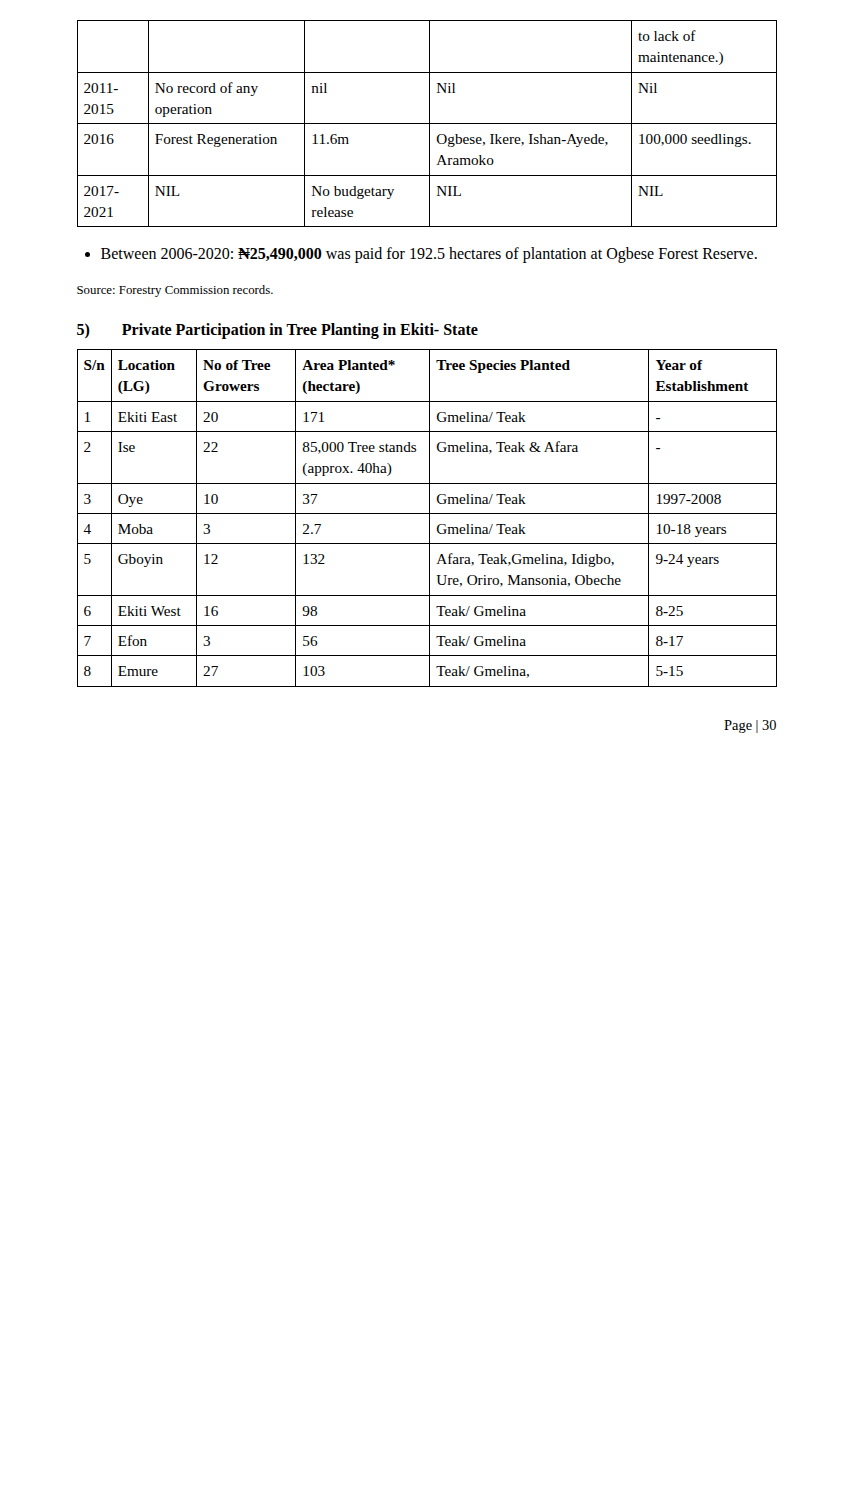| | | | | to lack of maintenance.) |
| 2011-2015 | No record of any operation | nil | Nil | Nil |
| 2016 | Forest Regeneration | 11.6m | Ogbese, Ikere, Ishan-Ayede, Aramoko | 100,000 seedlings. |
| 2017-2021 | NIL | No budgetary release | NIL | NIL |
Between 2006-2020: ₦25,490,000 was paid for 192.5 hectares of plantation at Ogbese Forest Reserve.
Source: Forestry Commission records.
5) Private Participation in Tree Planting in Ekiti- State
| S/n | Location (LG) | No of Tree Growers | Area Planted* (hectare) | Tree Species Planted | Year of Establishment |
| --- | --- | --- | --- | --- | --- |
| 1 | Ekiti East | 20 | 171 | Gmelina/ Teak | - |
| 2 | Ise | 22 | 85,000 Tree stands (approx. 40ha) | Gmelina, Teak & Afara | - |
| 3 | Oye | 10 | 37 | Gmelina/ Teak | 1997-2008 |
| 4 | Moba | 3 | 2.7 | Gmelina/ Teak | 10-18 years |
| 5 | Gboyin | 12 | 132 | Afara, Teak,Gmelina, Idigbo, Ure, Oriro, Mansonia, Obeche | 9-24 years |
| 6 | Ekiti West | 16 | 98 | Teak/ Gmelina | 8-25 |
| 7 | Efon | 3 | 56 | Teak/ Gmelina | 8-17 |
| 8 | Emure | 27 | 103 | Teak/ Gmelina, | 5-15 |
Page | 30